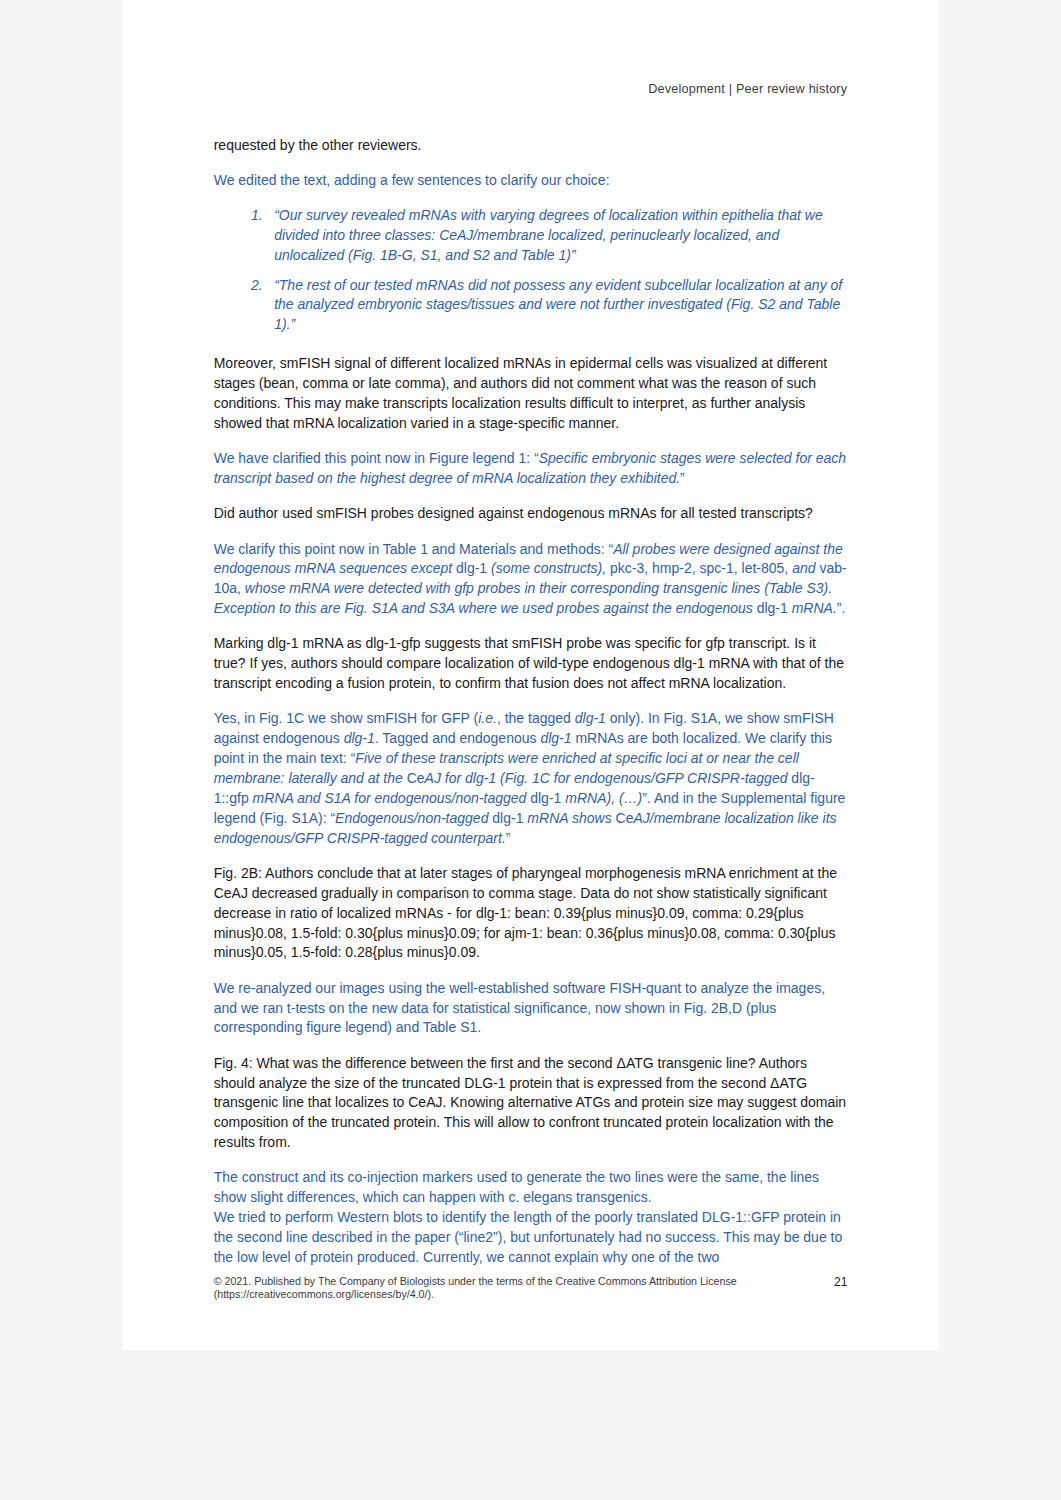Development | Peer review history
requested by the other reviewers.
We edited the text, adding a few sentences to clarify our choice:
“Our survey revealed mRNAs with varying degrees of localization within epithelia that we divided into three classes: CeAJ/membrane localized, perinuclearly localized, and unlocalized (Fig. 1B-G, S1, and S2 and Table 1)”
“The rest of our tested mRNAs did not possess any evident subcellular localization at any of the analyzed embryonic stages/tissues and were not further investigated (Fig. S2 and Table 1).”
Moreover, smFISH signal of different localized mRNAs in epidermal cells was visualized at different stages (bean, comma or late comma), and authors did not comment what was the reason of such conditions. This may make transcripts localization results difficult to interpret, as further analysis showed that mRNA localization varied in a stage-specific manner.
We have clarified this point now in Figure legend 1: “Specific embryonic stages were selected for each transcript based on the highest degree of mRNA localization they exhibited.”
Did author used smFISH probes designed against endogenous mRNAs for all tested transcripts?
We clarify this point now in Table 1 and Materials and methods: “All probes were designed against the endogenous mRNA sequences except dlg-1 (some constructs), pkc-3, hmp-2, spc-1, let-805, and vab-10a, whose mRNA were detected with gfp probes in their corresponding transgenic lines (Table S3). Exception to this are Fig. S1A and S3A where we used probes against the endogenous dlg-1 mRNA.”.
Marking dlg-1 mRNA as dlg-1-gfp suggests that smFISH probe was specific for gfp transcript. Is it true? If yes, authors should compare localization of wild-type endogenous dlg-1 mRNA with that of the transcript encoding a fusion protein, to confirm that fusion does not affect mRNA localization.
Yes, in Fig. 1C we show smFISH for GFP (i.e., the tagged dlg-1 only). In Fig. S1A, we show smFISH against endogenous dlg-1. Tagged and endogenous dlg-1 mRNAs are both localized. We clarify this point in the main text: “Five of these transcripts were enriched at specific loci at or near the cell membrane: laterally and at the CeAJ for dlg-1 (Fig. 1C for endogenous/GFP CRISPR-tagged dlg-1::gfp mRNA and S1A for endogenous/non-tagged dlg-1 mRNA), (…)”. And in the Supplemental figure legend (Fig. S1A): “Endogenous/non-tagged dlg-1 mRNA shows CeAJ/membrane localization like its endogenous/GFP CRISPR-tagged counterpart.”
Fig. 2B: Authors conclude that at later stages of pharyngeal morphogenesis mRNA enrichment at the CeAJ decreased gradually in comparison to comma stage. Data do not show statistically significant decrease in ratio of localized mRNAs - for dlg-1: bean: 0.39{plus minus}0.09, comma: 0.29{plus minus}0.08, 1.5-fold: 0.30{plus minus}0.09; for ajm-1: bean: 0.36{plus minus}0.08, comma: 0.30{plus minus}0.05, 1.5-fold: 0.28{plus minus}0.09.
We re-analyzed our images using the well-established software FISH-quant to analyze the images, and we ran t-tests on the new data for statistical significance, now shown in Fig. 2B,D (plus corresponding figure legend) and Table S1.
Fig. 4: What was the difference between the first and the second ΔATG transgenic line? Authors should analyze the size of the truncated DLG-1 protein that is expressed from the second ΔATG transgenic line that localizes to CeAJ. Knowing alternative ATGs and protein size may suggest domain composition of the truncated protein. This will allow to confront truncated protein localization with the results from.
The construct and its co-injection markers used to generate the two lines were the same, the lines show slight differences, which can happen with c. elegans transgenics.
We tried to perform Western blots to identify the length of the poorly translated DLG-1::GFP protein in the second line described in the paper (“line2”), but unfortunately had no success. This may be due to the low level of protein produced. Currently, we cannot explain why one of the two
21 © 2021. Published by The Company of Biologists under the terms of the Creative Commons Attribution License
(https://creativecommons.org/licenses/by/4.0/).